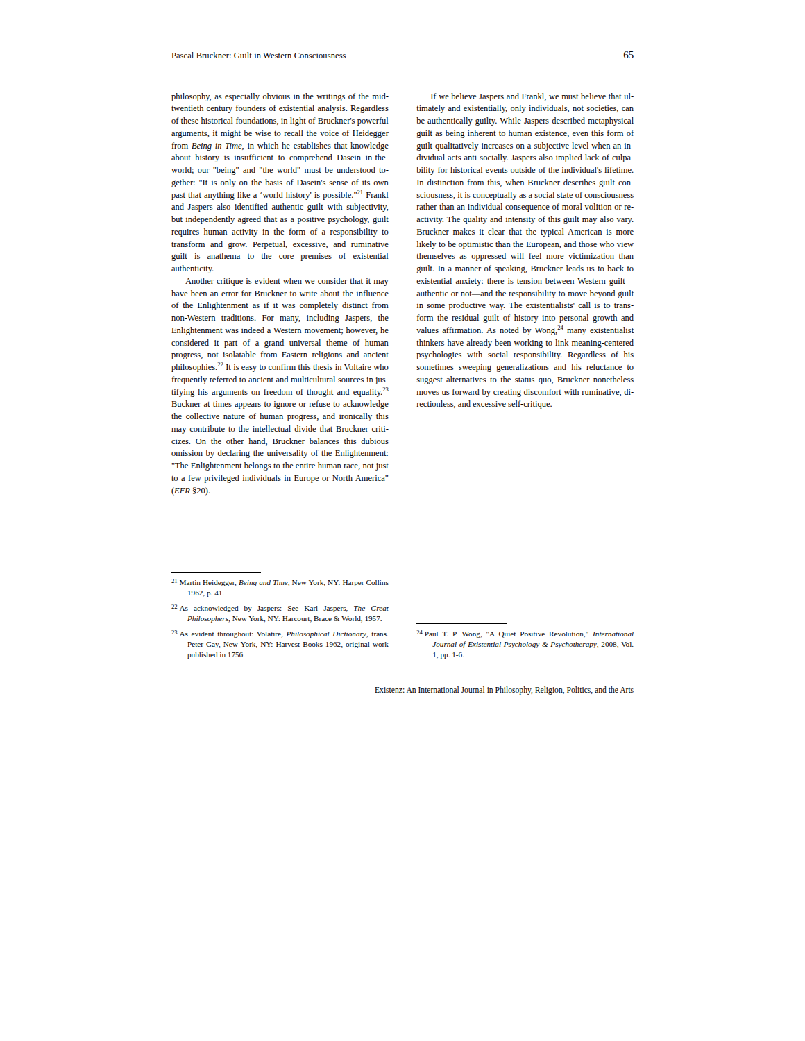Pascal Bruckner: Guilt in Western Consciousness 65
philosophy, as especially obvious in the writings of the mid-twentieth century founders of existential analysis. Regardless of these historical foundations, in light of Bruckner's powerful arguments, it might be wise to recall the voice of Heidegger from Being in Time, in which he establishes that knowledge about history is insufficient to comprehend Dasein in-the-world; our "being" and "the world" must be understood together: "It is only on the basis of Dasein's sense of its own past that anything like a ‘world history' is possible."21 Frankl and Jaspers also identified authentic guilt with subjectivity, but independently agreed that as a positive psychology, guilt requires human activity in the form of a responsibility to transform and grow. Perpetual, excessive, and ruminative guilt is anathema to the core premises of existential authenticity.
Another critique is evident when we consider that it may have been an error for Bruckner to write about the influence of the Enlightenment as if it was completely distinct from non-Western traditions. For many, including Jaspers, the Enlightenment was indeed a Western movement; however, he considered it part of a grand universal theme of human progress, not isolatable from Eastern religions and ancient philosophies.22 It is easy to confirm this thesis in Voltaire who frequently referred to ancient and multicultural sources in justifying his arguments on freedom of thought and equality.23 Buckner at times appears to ignore or refuse to acknowledge the collective nature of human progress, and ironically this may contribute to the intellectual divide that Bruckner criticizes. On the other hand, Bruckner balances this dubious omission by declaring the universality of the Enlightenment: "The Enlightenment belongs to the entire human race, not just to a few privileged individuals in Europe or North America" (EFR §20).
21 Martin Heidegger, Being and Time, New York, NY: Harper Collins 1962, p. 41.
22 As acknowledged by Jaspers: See Karl Jaspers, The Great Philosophers, New York, NY: Harcourt, Brace & World, 1957.
23 As evident throughout: Volatire, Philosophical Dictionary, trans. Peter Gay, New York, NY: Harvest Books 1962, original work published in 1756.
If we believe Jaspers and Frankl, we must believe that ultimately and existentially, only individuals, not societies, can be authentically guilty. While Jaspers described metaphysical guilt as being inherent to human existence, even this form of guilt qualitatively increases on a subjective level when an individual acts anti-socially. Jaspers also implied lack of culpability for historical events outside of the individual's lifetime. In distinction from this, when Bruckner describes guilt consciousness, it is conceptually as a social state of consciousness rather than an individual consequence of moral volition or reactivity. The quality and intensity of this guilt may also vary. Bruckner makes it clear that the typical American is more likely to be optimistic than the European, and those who view themselves as oppressed will feel more victimization than guilt. In a manner of speaking, Bruckner leads us to back to existential anxiety: there is tension between Western guilt—authentic or not—and the responsibility to move beyond guilt in some productive way. The existentialists' call is to transform the residual guilt of history into personal growth and values affirmation. As noted by Wong,24 many existentialist thinkers have already been working to link meaning-centered psychologies with social responsibility. Regardless of his sometimes sweeping generalizations and his reluctance to suggest alternatives to the status quo, Bruckner nonetheless moves us forward by creating discomfort with ruminative, directionless, and excessive self-critique.
24 Paul T. P. Wong, "A Quiet Positive Revolution," International Journal of Existential Psychology & Psychotherapy, 2008, Vol. 1, pp. 1-6.
Existenz: An International Journal in Philosophy, Religion, Politics, and the Arts